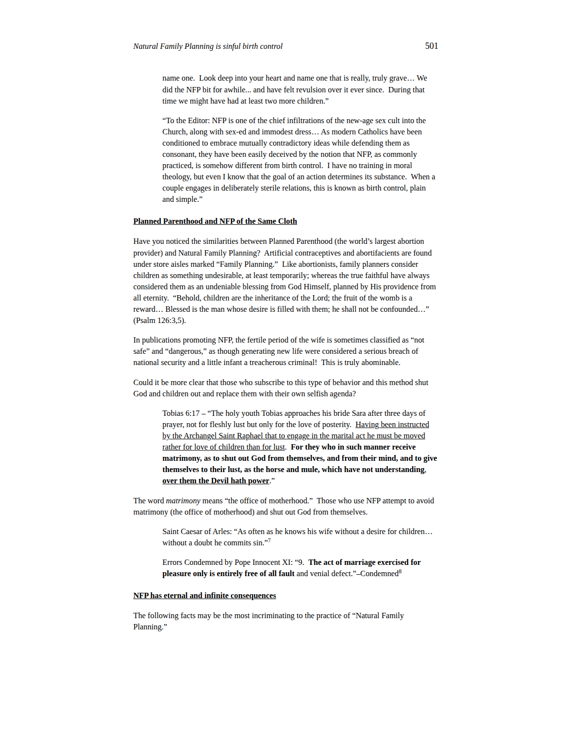Natural Family Planning is sinful birth control 501
name one. Look deep into your heart and name one that is really, truly grave… We did the NFP bit for awhile... and have felt revulsion over it ever since. During that time we might have had at least two more children.”
“To the Editor: NFP is one of the chief infiltrations of the new-age sex cult into the Church, along with sex-ed and immodest dress… As modern Catholics have been conditioned to embrace mutually contradictory ideas while defending them as consonant, they have been easily deceived by the notion that NFP, as commonly practiced, is somehow different from birth control. I have no training in moral theology, but even I know that the goal of an action determines its substance. When a couple engages in deliberately sterile relations, this is known as birth control, plain and simple.”
Planned Parenthood and NFP of the Same Cloth
Have you noticed the similarities between Planned Parenthood (the world’s largest abortion provider) and Natural Family Planning? Artificial contraceptives and abortifacients are found under store aisles marked “Family Planning.” Like abortionists, family planners consider children as something undesirable, at least temporarily; whereas the true faithful have always considered them as an undeniable blessing from God Himself, planned by His providence from all eternity. “Behold, children are the inheritance of the Lord; the fruit of the womb is a reward… Blessed is the man whose desire is filled with them; he shall not be confounded…” (Psalm 126:3,5).
In publications promoting NFP, the fertile period of the wife is sometimes classified as “not safe” and “dangerous,” as though generating new life were considered a serious breach of national security and a little infant a treacherous criminal! This is truly abominable.
Could it be more clear that those who subscribe to this type of behavior and this method shut God and children out and replace them with their own selfish agenda?
Tobias 6:17 – “The holy youth Tobias approaches his bride Sara after three days of prayer, not for fleshly lust but only for the love of posterity. Having been instructed by the Archangel Saint Raphael that to engage in the marital act he must be moved rather for love of children than for lust. For they who in such manner receive matrimony, as to shut out God from themselves, and from their mind, and to give themselves to their lust, as the horse and mule, which have not understanding, over them the Devil hath power.”
The word matrimony means “the office of motherhood.” Those who use NFP attempt to avoid matrimony (the office of motherhood) and shut out God from themselves.
Saint Caesar of Arles: “As often as he knows his wife without a desire for children… without a doubt he commits sin.”7
Errors Condemned by Pope Innocent XI: “9. The act of marriage exercised for pleasure only is entirely free of all fault and venial defect.”–Condemned8
NFP has eternal and infinite consequences
The following facts may be the most incriminating to the practice of “Natural Family Planning.”